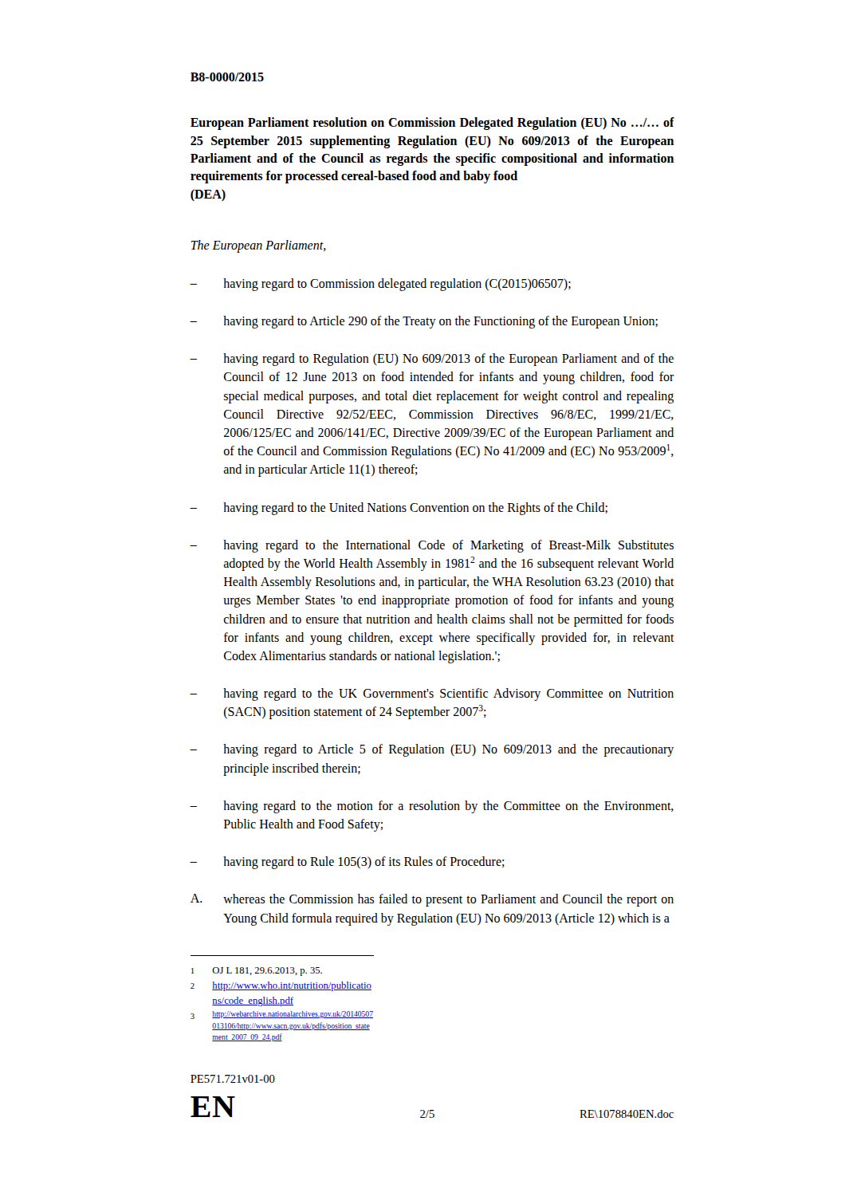B8-0000/2015
European Parliament resolution on Commission Delegated Regulation (EU) No …/… of 25 September 2015 supplementing Regulation (EU) No 609/2013 of the European Parliament and of the Council as regards the specific compositional and information requirements for processed cereal-based food and baby food
(DEA)
The European Parliament,
–
having regard to Commission delegated regulation (C(2015)06507);
–
having regard to Article 290 of the Treaty on the Functioning of the European Union;
–
having regard to Regulation (EU) No 609/2013 of the European Parliament and of the Council of 12 June 2013 on food intended for infants and young children, food for special medical purposes, and total diet replacement for weight control and repealing Council Directive 92/52/EEC, Commission Directives 96/8/EC, 1999/21/EC, 2006/125/EC and 2006/141/EC, Directive 2009/39/EC of the European Parliament and of the Council and Commission Regulations (EC) No 41/2009 and (EC) No 953/20091, and in particular Article 11(1) thereof;
–
having regard to the United Nations Convention on the Rights of the Child;
–
having regard to the International Code of Marketing of Breast-Milk Substitutes adopted by the World Health Assembly in 19812 and the 16 subsequent relevant World Health Assembly Resolutions and, in particular, the WHA Resolution 63.23 (2010) that urges Member States 'to end inappropriate promotion of food for infants and young children and to ensure that nutrition and health claims shall not be permitted for foods for infants and young children, except where specifically provided for, in relevant Codex Alimentarius standards or national legislation.';
–
having regard to the UK Government's Scientific Advisory Committee on Nutrition (SACN) position statement of 24 September 20073;
–
having regard to Article 5 of Regulation (EU) No 609/2013 and the precautionary principle inscribed therein;
–
having regard to the motion for a resolution by the Committee on the Environment, Public Health and Food Safety;
–
having regard to Rule 105(3) of its Rules of Procedure;
A.
whereas the Commission has failed to present to Parliament and Council the report on Young Child formula required by Regulation (EU) No 609/2013 (Article 12) which is a
1
OJ L 181, 29.6.2013, p. 35.
2
http://www.who.int/nutrition/publications/code_english.pdf
3
http://webarchive.nationalarchives.gov.uk/20140507013106/http://www.sacn.gov.uk/pdfs/position_statement_2007_09_24.pdf
PE571.721v01-00
EN
2/5
RE\1078840EN.doc